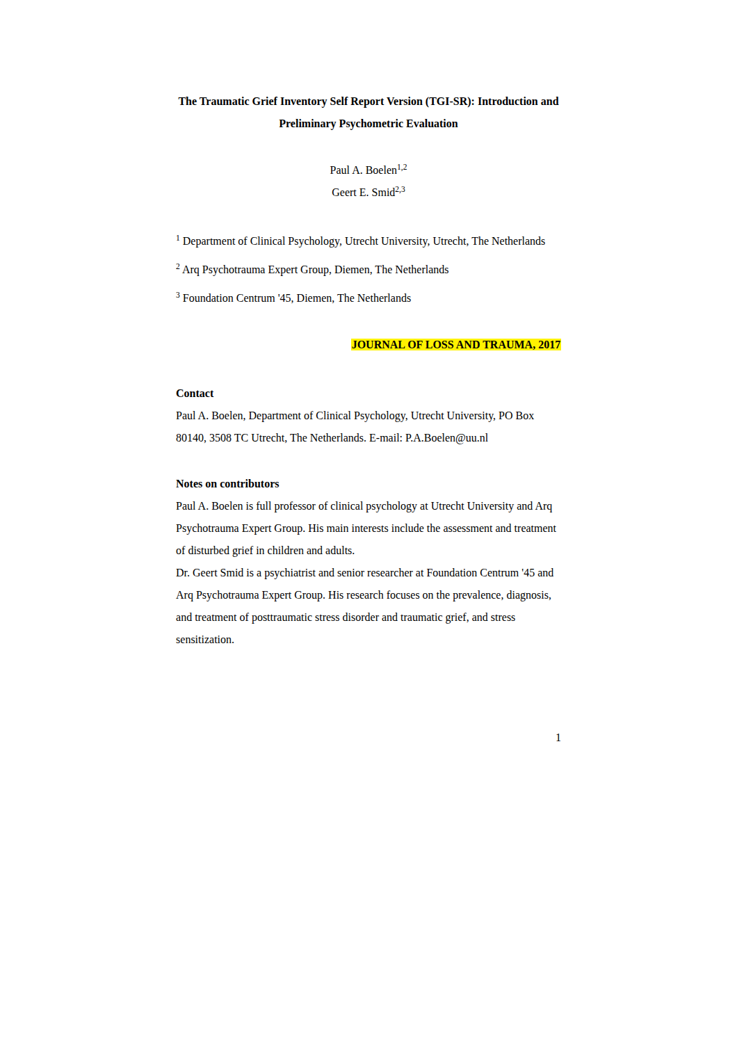The Traumatic Grief Inventory Self Report Version (TGI-SR): Introduction and
Preliminary Psychometric Evaluation
Paul A. Boelen1,2
Geert E. Smid2,3
1 Department of Clinical Psychology, Utrecht University, Utrecht, The Netherlands
2 Arq Psychotrauma Expert Group, Diemen, The Netherlands
3 Foundation Centrum '45, Diemen, The Netherlands
JOURNAL OF LOSS AND TRAUMA, 2017
Contact
Paul A. Boelen, Department of Clinical Psychology, Utrecht University, PO Box 80140, 3508 TC Utrecht, The Netherlands. E-mail: P.A.Boelen@uu.nl
Notes on contributors
Paul A. Boelen is full professor of clinical psychology at Utrecht University and Arq Psychotrauma Expert Group. His main interests include the assessment and treatment of disturbed grief in children and adults.
Dr. Geert Smid is a psychiatrist and senior researcher at Foundation Centrum '45 and Arq Psychotrauma Expert Group. His research focuses on the prevalence, diagnosis, and treatment of posttraumatic stress disorder and traumatic grief, and stress sensitization.
1